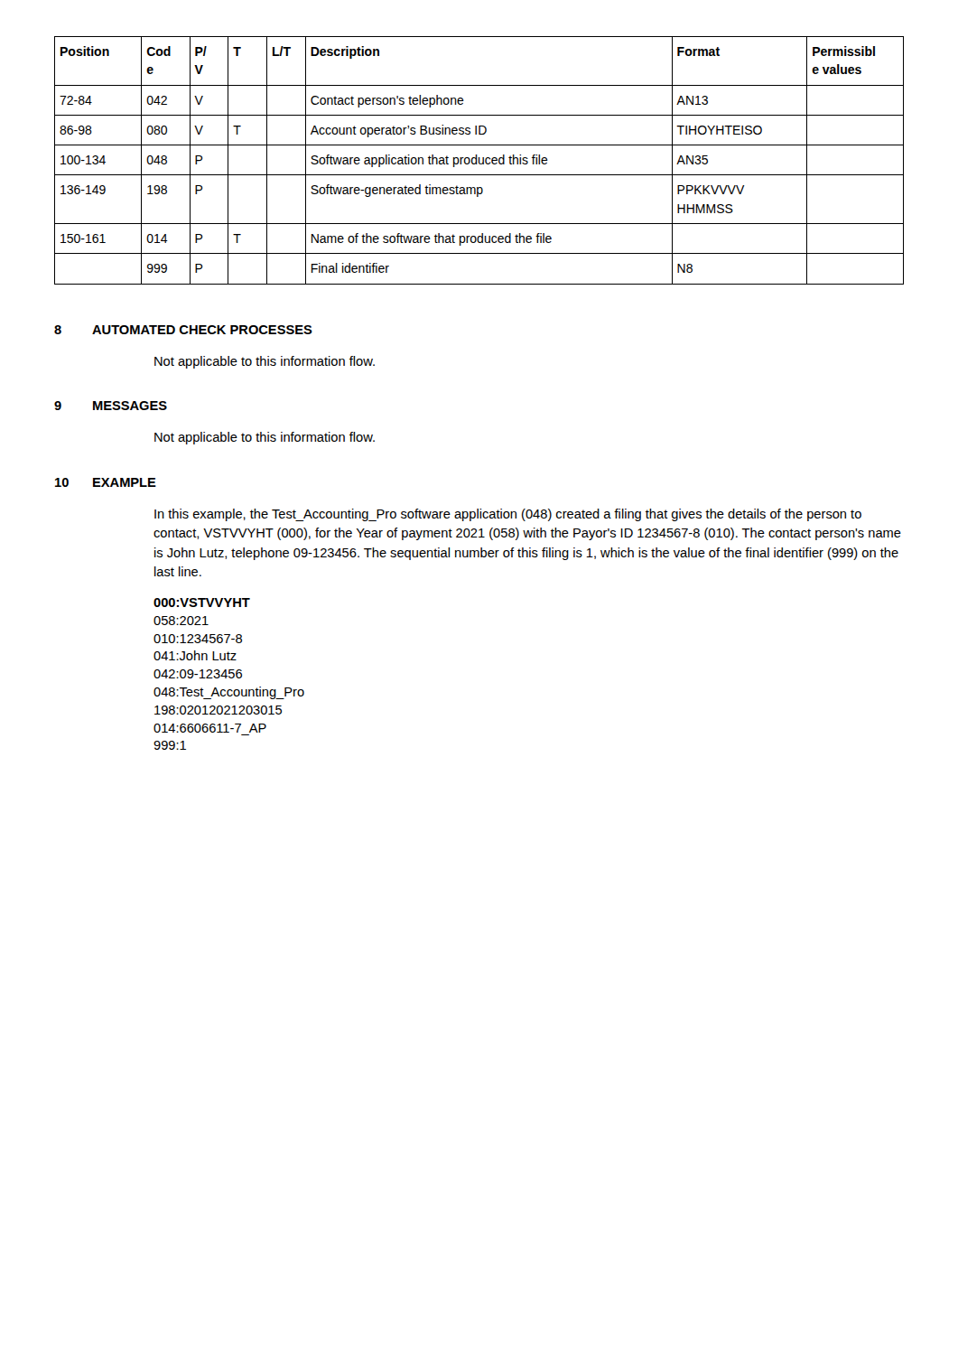| Position | Cod e | P/ V | T | L/T | Description | Format | Permissibl e values |
| --- | --- | --- | --- | --- | --- | --- | --- |
| 72-84 | 042 | V | | | Contact person's telephone | AN13 | |
| 86-98 | 080 | V | T | | Account operator’s Business ID | TIHOYHTEISO | |
| 100-134 | 048 | P | | | Software application that produced this file | AN35 | |
| 136-149 | 198 | P | | | Software-generated timestamp | PPKKVVVV HHMMSS | |
| 150-161 | 014 | P | T | | Name of the software that produced the file | | |
| | 999 | P | | | Final identifier | N8 | |
8 AUTOMATED CHECK PROCESSES
Not applicable to this information flow.
9 MESSAGES
Not applicable to this information flow.
10 EXAMPLE
In this example, the Test_Accounting_Pro software application (048) created a filing that gives the details of the person to contact, VSTVVYHT (000), for the Year of payment 2021 (058) with the Payor's ID 1234567-8 (010). The contact person's name is John Lutz, telephone 09-123456. The sequential number of this filing is 1, which is the value of the final identifier (999) on the last line.
000:VSTVVYHT
058:2021
010:1234567-8
041:John Lutz
042:09-123456
048:Test_Accounting_Pro
198:02012021203015
014:6606611-7_AP
999:1